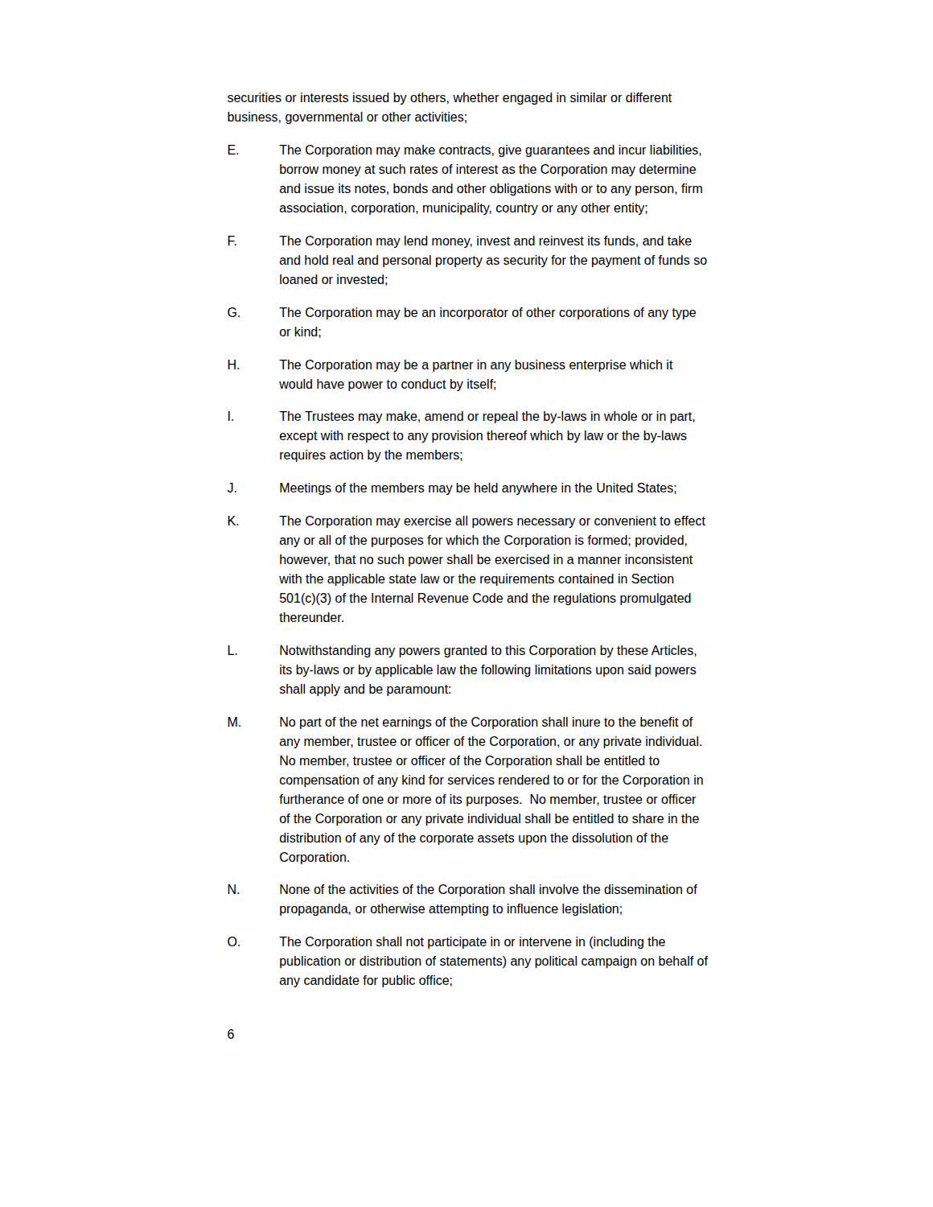securities or interests issued by others, whether engaged in similar or different business, governmental or other activities;
E. The Corporation may make contracts, give guarantees and incur liabilities, borrow money at such rates of interest as the Corporation may determine and issue its notes, bonds and other obligations with or to any person, firm association, corporation, municipality, country or any other entity;
F. The Corporation may lend money, invest and reinvest its funds, and take and hold real and personal property as security for the payment of funds so loaned or invested;
G. The Corporation may be an incorporator of other corporations of any type or kind;
H. The Corporation may be a partner in any business enterprise which it would have power to conduct by itself;
I. The Trustees may make, amend or repeal the by-laws in whole or in part, except with respect to any provision thereof which by law or the by-laws requires action by the members;
J. Meetings of the members may be held anywhere in the United States;
K. The Corporation may exercise all powers necessary or convenient to effect any or all of the purposes for which the Corporation is formed; provided, however, that no such power shall be exercised in a manner inconsistent with the applicable state law or the requirements contained in Section 501(c)(3) of the Internal Revenue Code and the regulations promulgated thereunder.
L. Notwithstanding any powers granted to this Corporation by these Articles, its by-laws or by applicable law the following limitations upon said powers shall apply and be paramount:
M. No part of the net earnings of the Corporation shall inure to the benefit of any member, trustee or officer of the Corporation, or any private individual. No member, trustee or officer of the Corporation shall be entitled to compensation of any kind for services rendered to or for the Corporation in furtherance of one or more of its purposes. No member, trustee or officer of the Corporation or any private individual shall be entitled to share in the distribution of any of the corporate assets upon the dissolution of the Corporation.
N. None of the activities of the Corporation shall involve the dissemination of propaganda, or otherwise attempting to influence legislation;
O. The Corporation shall not participate in or intervene in (including the publication or distribution of statements) any political campaign on behalf of any candidate for public office;
6